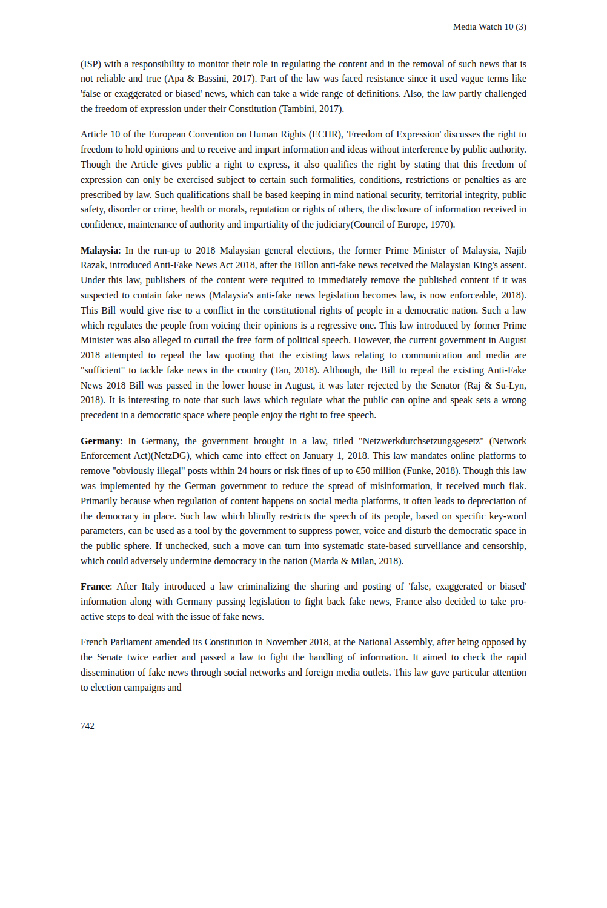Media Watch 10 (3)
(ISP) with a responsibility to monitor their role in regulating the content and in the removal of such news that is not reliable and true (Apa & Bassini, 2017). Part of the law was faced resistance since it used vague terms like 'false or exaggerated or biased' news, which can take a wide range of definitions. Also, the law partly challenged the freedom of expression under their Constitution (Tambini, 2017).
Article 10 of the European Convention on Human Rights (ECHR), 'Freedom of Expression' discusses the right to freedom to hold opinions and to receive and impart information and ideas without interference by public authority. Though the Article gives public a right to express, it also qualifies the right by stating that this freedom of expression can only be exercised subject to certain such formalities, conditions, restrictions or penalties as are prescribed by law. Such qualifications shall be based keeping in mind national security, territorial integrity, public safety, disorder or crime, health or morals, reputation or rights of others, the disclosure of information received in confidence, maintenance of authority and impartiality of the judiciary(Council of Europe, 1970).
Malaysia: In the run-up to 2018 Malaysian general elections, the former Prime Minister of Malaysia, Najib Razak, introduced Anti-Fake News Act 2018, after the Billon anti-fake news received the Malaysian King's assent. Under this law, publishers of the content were required to immediately remove the published content if it was suspected to contain fake news (Malaysia's anti-fake news legislation becomes law, is now enforceable, 2018). This Bill would give rise to a conflict in the constitutional rights of people in a democratic nation. Such a law which regulates the people from voicing their opinions is a regressive one. This law introduced by former Prime Minister was also alleged to curtail the free form of political speech. However, the current government in August 2018 attempted to repeal the law quoting that the existing laws relating to communication and media are "sufficient" to tackle fake news in the country (Tan, 2018). Although, the Bill to repeal the existing Anti-Fake News 2018 Bill was passed in the lower house in August, it was later rejected by the Senator (Raj & Su-Lyn, 2018). It is interesting to note that such laws which regulate what the public can opine and speak sets a wrong precedent in a democratic space where people enjoy the right to free speech.
Germany: In Germany, the government brought in a law, titled "Netzwerkdurchsetzungsgesetz" (Network Enforcement Act)(NetzDG), which came into effect on January 1, 2018. This law mandates online platforms to remove "obviously illegal" posts within 24 hours or risk fines of up to €50 million (Funke, 2018). Though this law was implemented by the German government to reduce the spread of misinformation, it received much flak. Primarily because when regulation of content happens on social media platforms, it often leads to depreciation of the democracy in place. Such law which blindly restricts the speech of its people, based on specific key-word parameters, can be used as a tool by the government to suppress power, voice and disturb the democratic space in the public sphere. If unchecked, such a move can turn into systematic state-based surveillance and censorship, which could adversely undermine democracy in the nation (Marda & Milan, 2018).
France: After Italy introduced a law criminalizing the sharing and posting of 'false, exaggerated or biased' information along with Germany passing legislation to fight back fake news, France also decided to take pro-active steps to deal with the issue of fake news.
French Parliament amended its Constitution in November 2018, at the National Assembly, after being opposed by the Senate twice earlier and passed a law to fight the handling of information. It aimed to check the rapid dissemination of fake news through social networks and foreign media outlets. This law gave particular attention to election campaigns and
742